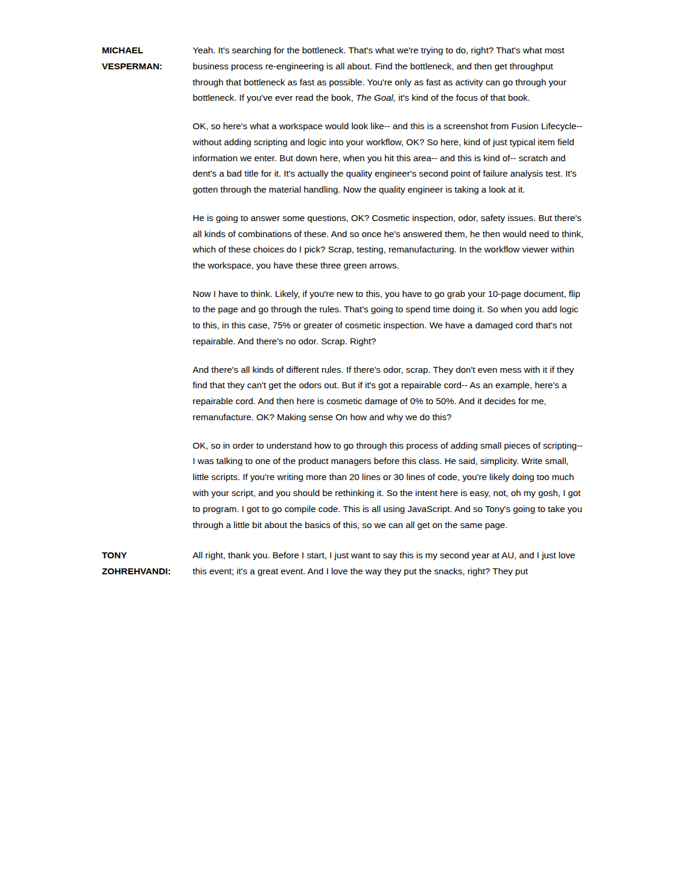Michael
Vesperman:
Yeah. It's searching for the bottleneck. That's what we're trying to do, right? That's what most business process re-engineering is all about. Find the bottleneck, and then get throughput through that bottleneck as fast as possible. You're only as fast as activity can go through your bottleneck. If you've ever read the book, The Goal, it's kind of the focus of that book.
OK, so here's what a workspace would look like-- and this is a screenshot from Fusion Lifecycle-- without adding scripting and logic into your workflow, OK? So here, kind of just typical item field information we enter. But down here, when you hit this area-- and this is kind of-- scratch and dent's a bad title for it. It's actually the quality engineer's second point of failure analysis test. It's gotten through the material handling. Now the quality engineer is taking a look at it.
He is going to answer some questions, OK? Cosmetic inspection, odor, safety issues. But there's all kinds of combinations of these. And so once he's answered them, he then would need to think, which of these choices do I pick? Scrap, testing, remanufacturing. In the workflow viewer within the workspace, you have these three green arrows.
Now I have to think. Likely, if you're new to this, you have to go grab your 10-page document, flip to the page and go through the rules. That's going to spend time doing it. So when you add logic to this, in this case, 75% or greater of cosmetic inspection. We have a damaged cord that's not repairable. And there's no odor. Scrap. Right?
And there's all kinds of different rules. If there's odor, scrap. They don't even mess with it if they find that they can't get the odors out. But if it's got a repairable cord-- As an example, here's a repairable cord. And then here is cosmetic damage of 0% to 50%. And it decides for me, remanufacture. OK? Making sense On how and why we do this?
OK, so in order to understand how to go through this process of adding small pieces of scripting-- I was talking to one of the product managers before this class. He said, simplicity. Write small, little scripts. If you're writing more than 20 lines or 30 lines of code, you're likely doing too much with your script, and you should be rethinking it. So the intent here is easy, not, oh my gosh, I got to program. I got to go compile code. This is all using JavaScript. And so Tony's going to take you through a little bit about the basics of this, so we can all get on the same page.
Tony
Zohrehvandi:
All right, thank you. Before I start, I just want to say this is my second year at AU, and I just love this event; it's a great event. And I love the way they put the snacks, right? They put